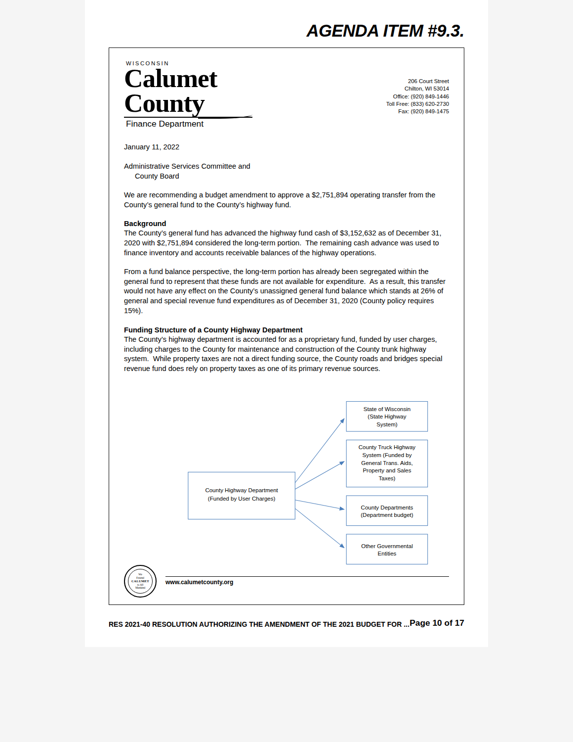AGENDA ITEM #9.3.
WISCONSIN
Calumet
County
Finance Department
206 Court Street
Chilton, WI 53014
Office: (920) 849-1446
Toll Free: (833) 620-2730
Fax: (920) 849-1475
January 11, 2022
Administrative Services Committee and
County Board
We are recommending a budget amendment to approve a $2,751,894 operating transfer from the County’s general fund to the County’s highway fund.
Background
The County’s general fund has advanced the highway fund cash of $3,152,632 as of December 31, 2020 with $2,751,894 considered the long-term portion. The remaining cash advance was used to finance inventory and accounts receivable balances of the highway operations.
From a fund balance perspective, the long-term portion has already been segregated within the general fund to represent that these funds are not available for expenditure. As a result, this transfer would not have any effect on the County’s unassigned general fund balance which stands at 26% of general and special revenue fund expenditures as of December 31, 2020 (County policy requires 15%).
Funding Structure of a County Highway Department
The County’s highway department is accounted for as a proprietary fund, funded by user charges, including charges to the County for maintenance and construction of the County trunk highway system. While property taxes are not a direct funding source, the County roads and bridges special revenue fund does rely on property taxes as one of its primary revenue sources.
County Highway Department (Funded by User Charges) State of Wisconsin (State Highway System) County Truck Highway System (Funded by General Trans. Aids, Property and Sales Taxes) County Departments (Department budget) Other Governmental Entities
We
Extend
CALUMET
to All
Mankind
www.calumetcounty.org
RES 2021-40 RESOLUTION AUTHORIZING THE AMENDMENT OF THE 2021 BUDGET FOR ...
Page 10 of 17